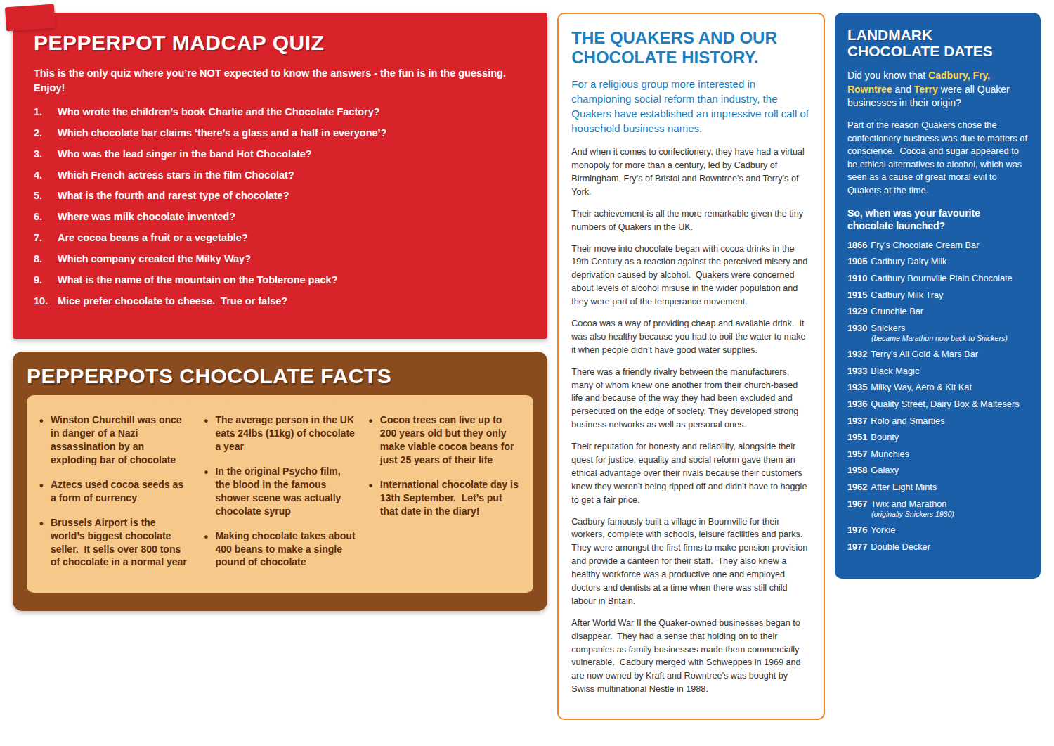PEPPERPOT MADCAP QUIZ
This is the only quiz where you’re NOT expected to know the answers - the fun is in the guessing. Enjoy!
Who wrote the children’s book Charlie and the Chocolate Factory?
Which chocolate bar claims ‘there’s a glass and a half in everyone’?
Who was the lead singer in the band Hot Chocolate?
Which French actress stars in the film Chocolat?
What is the fourth and rarest type of chocolate?
Where was milk chocolate invented?
Are cocoa beans a fruit or a vegetable?
Which company created the Milky Way?
What is the name of the mountain on the Toblerone pack?
Mice prefer chocolate to cheese. True or false?
PEPPERPOTS CHOCOLATE FACTS
Winston Churchill was once in danger of a Nazi assassination by an exploding bar of chocolate
Aztecs used cocoa seeds as a form of currency
Brussels Airport is the world’s biggest chocolate seller. It sells over 800 tons of chocolate in a normal year
The average person in the UK eats 24lbs (11kg) of chocolate a year
In the original Psycho film, the blood in the famous shower scene was actually chocolate syrup
Making chocolate takes about 400 beans to make a single pound of chocolate
Cocoa trees can live up to 200 years old but they only make viable cocoa beans for just 25 years of their life
International chocolate day is 13th September. Let’s put that date in the diary!
THE QUAKERS AND OUR CHOCOLATE HISTORY.
For a religious group more interested in championing social reform than industry, the Quakers have established an impressive roll call of household business names.
And when it comes to confectionery, they have had a virtual monopoly for more than a century, led by Cadbury of Birmingham, Fry’s of Bristol and Rowntree’s and Terry’s of York.
Their achievement is all the more remarkable given the tiny numbers of Quakers in the UK.
Their move into chocolate began with cocoa drinks in the 19th Century as a reaction against the perceived misery and deprivation caused by alcohol. Quakers were concerned about levels of alcohol misuse in the wider population and they were part of the temperance movement.
Cocoa was a way of providing cheap and available drink. It was also healthy because you had to boil the water to make it when people didn’t have good water supplies.
There was a friendly rivalry between the manufacturers, many of whom knew one another from their church-based life and because of the way they had been excluded and persecuted on the edge of society. They developed strong business networks as well as personal ones.
Their reputation for honesty and reliability, alongside their quest for justice, equality and social reform gave them an ethical advantage over their rivals because their customers knew they weren’t being ripped off and didn’t have to haggle to get a fair price.
Cadbury famously built a village in Bournville for their workers, complete with schools, leisure facilities and parks. They were amongst the first firms to make pension provision and provide a canteen for their staff. They also knew a healthy workforce was a productive one and employed doctors and dentists at a time when there was still child labour in Britain.
After World War II the Quaker-owned businesses began to disappear. They had a sense that holding on to their companies as family businesses made them commercially vulnerable. Cadbury merged with Schweppes in 1969 and are now owned by Kraft and Rowntree’s was bought by Swiss multinational Nestle in 1988.
LANDMARK
CHOCOLATE DATES
Did you know that Cadbury, Fry, Rowntree and Terry were all Quaker businesses in their origin?
Part of the reason Quakers chose the confectionery business was due to matters of conscience. Cocoa and sugar appeared to be ethical alternatives to alcohol, which was seen as a cause of great moral evil to Quakers at the time.
So, when was your favourite chocolate launched?
1866 Fry’s Chocolate Cream Bar
1905 Cadbury Dairy Milk
1910 Cadbury Bournville Plain Chocolate
1915 Cadbury Milk Tray
1929 Crunchie Bar
1930 Snickers(became Marathon now back to Snickers)
1932 Terry’s All Gold & Mars Bar
1933 Black Magic
1935 Milky Way, Aero & Kit Kat
1936 Quality Street, Dairy Box & Maltesers
1937 Rolo and Smarties
1951 Bounty
1957 Munchies
1958 Galaxy
1962 After Eight Mints
1967 Twix and Marathon(originally Snickers 1930)
1976 Yorkie
1977 Double Decker